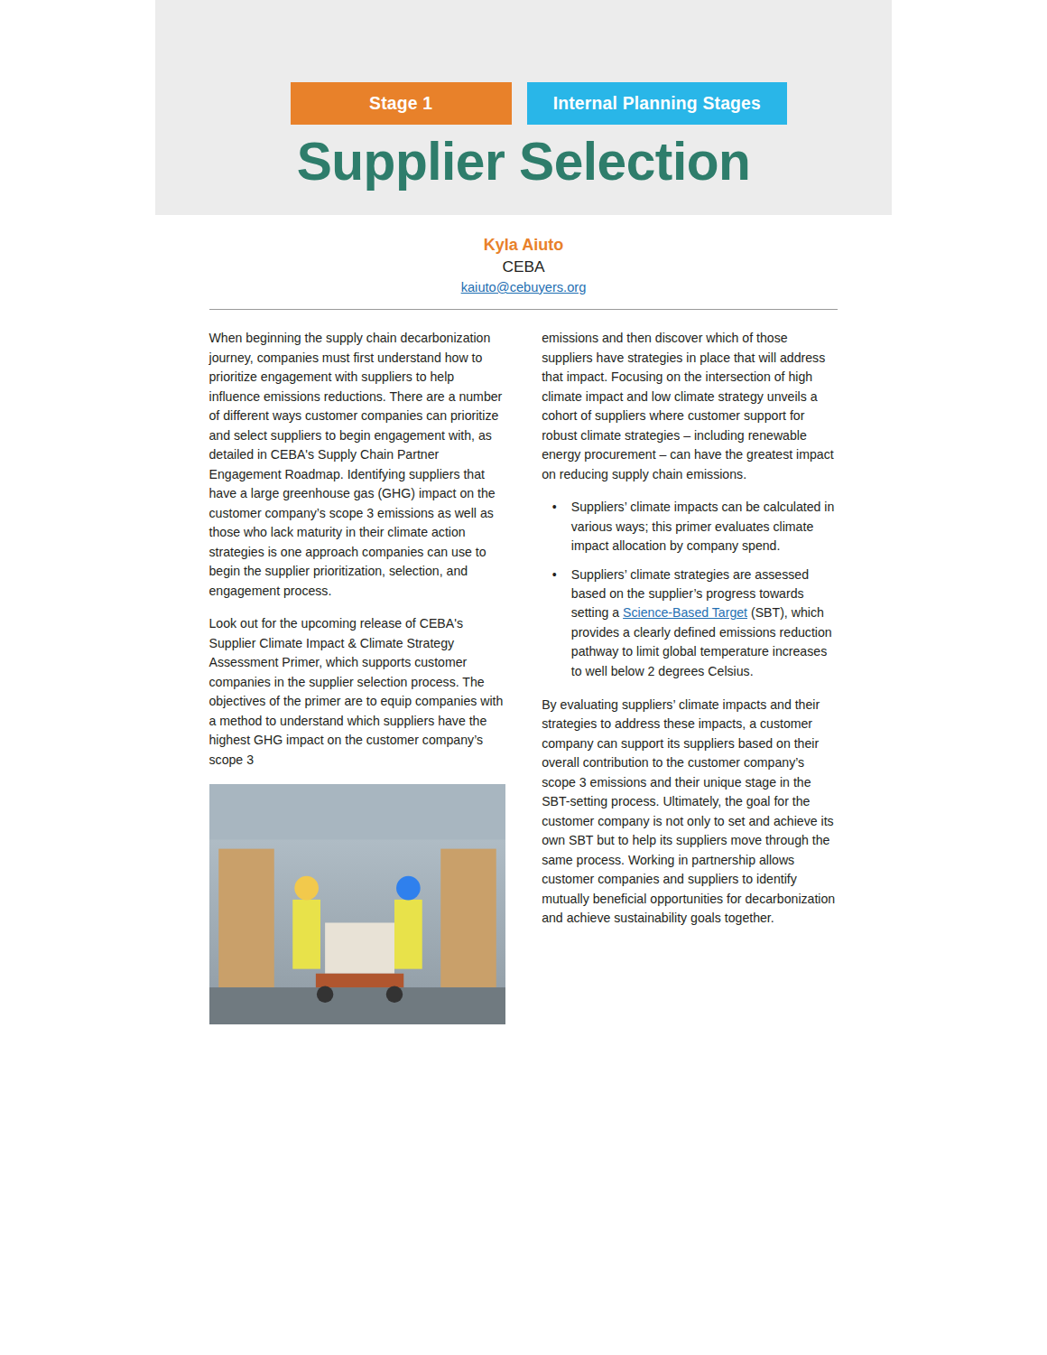4
Stage 1
Internal Planning Stages
Supplier Selection
Kyla Aiuto
CEBA
kaiuto@cebuyers.org
When beginning the supply chain decarbonization journey, companies must first understand how to prioritize engagement with suppliers to help influence emissions reductions. There are a number of different ways customer companies can prioritize and select suppliers to begin engagement with, as detailed in CEBA's Supply Chain Partner Engagement Roadmap. Identifying suppliers that have a large greenhouse gas (GHG) impact on the customer company’s scope 3 emissions as well as those who lack maturity in their climate action strategies is one approach companies can use to begin the supplier prioritization, selection, and engagement process.
Look out for the upcoming release of CEBA's Supplier Climate Impact & Climate Strategy Assessment Primer, which supports customer companies in the supplier selection process. The objectives of the primer are to equip companies with a method to understand which suppliers have the highest GHG impact on the customer company’s scope 3
emissions and then discover which of those suppliers have strategies in place that will address that impact. Focusing on the intersection of high climate impact and low climate strategy unveils a cohort of suppliers where customer support for robust climate strategies – including renewable energy procurement – can have the greatest impact on reducing supply chain emissions.
Suppliers’ climate impacts can be calculated in various ways; this primer evaluates climate impact allocation by company spend.
Suppliers’ climate strategies are assessed based on the supplier’s progress towards setting a Science-Based Target (SBT), which provides a clearly defined emissions reduction pathway to limit global temperature increases to well below 2 degrees Celsius.
By evaluating suppliers’ climate impacts and their strategies to address these impacts, a customer company can support its suppliers based on their overall contribution to the customer company’s scope 3 emissions and their unique stage in the SBT-setting process. Ultimately, the goal for the customer company is not only to set and achieve its own SBT but to help its suppliers move through the same process. Working in partnership allows customer companies and suppliers to identify mutually beneficial opportunities for decarbonization and achieve sustainability goals together.